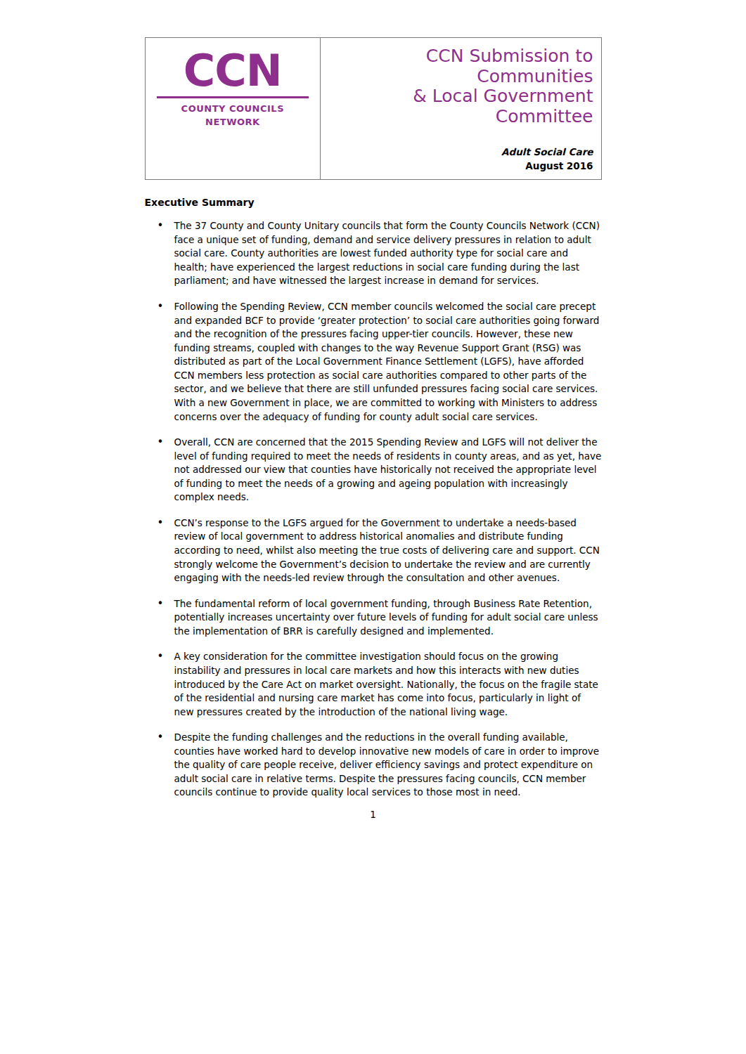CCN
COUNTY COUNCILS NETWORK
CCN Submission to Communities
& Local Government Committee
Adult Social CareAugust 2016
Executive Summary
The 37 County and County Unitary councils that form the County Councils Network (CCN) face a unique set of funding, demand and service delivery pressures in relation to adult social care. County authorities are lowest funded authority type for social care and health; have experienced the largest reductions in social care funding during the last parliament; and have witnessed the largest increase in demand for services.
Following the Spending Review, CCN member councils welcomed the social care precept and expanded BCF to provide ‘greater protection’ to social care authorities going forward and the recognition of the pressures facing upper-tier councils. However, these new funding streams, coupled with changes to the way Revenue Support Grant (RSG) was distributed as part of the Local Government Finance Settlement (LGFS), have afforded CCN members less protection as social care authorities compared to other parts of the sector, and we believe that there are still unfunded pressures facing social care services. With a new Government in place, we are committed to working with Ministers to address concerns over the adequacy of funding for county adult social care services.
Overall, CCN are concerned that the 2015 Spending Review and LGFS will not deliver the level of funding required to meet the needs of residents in county areas, and as yet, have not addressed our view that counties have historically not received the appropriate level of funding to meet the needs of a growing and ageing population with increasingly complex needs.
CCN’s response to the LGFS argued for the Government to undertake a needs-based review of local government to address historical anomalies and distribute funding according to need, whilst also meeting the true costs of delivering care and support. CCN strongly welcome the Government’s decision to undertake the review and are currently engaging with the needs-led review through the consultation and other avenues.
The fundamental reform of local government funding, through Business Rate Retention, potentially increases uncertainty over future levels of funding for adult social care unless the implementation of BRR is carefully designed and implemented.
A key consideration for the committee investigation should focus on the growing instability and pressures in local care markets and how this interacts with new duties introduced by the Care Act on market oversight. Nationally, the focus on the fragile state of the residential and nursing care market has come into focus, particularly in light of new pressures created by the introduction of the national living wage.
Despite the funding challenges and the reductions in the overall funding available, counties have worked hard to develop innovative new models of care in order to improve the quality of care people receive, deliver efficiency savings and protect expenditure on adult social care in relative terms. Despite the pressures facing councils, CCN member councils continue to provide quality local services to those most in need.
1